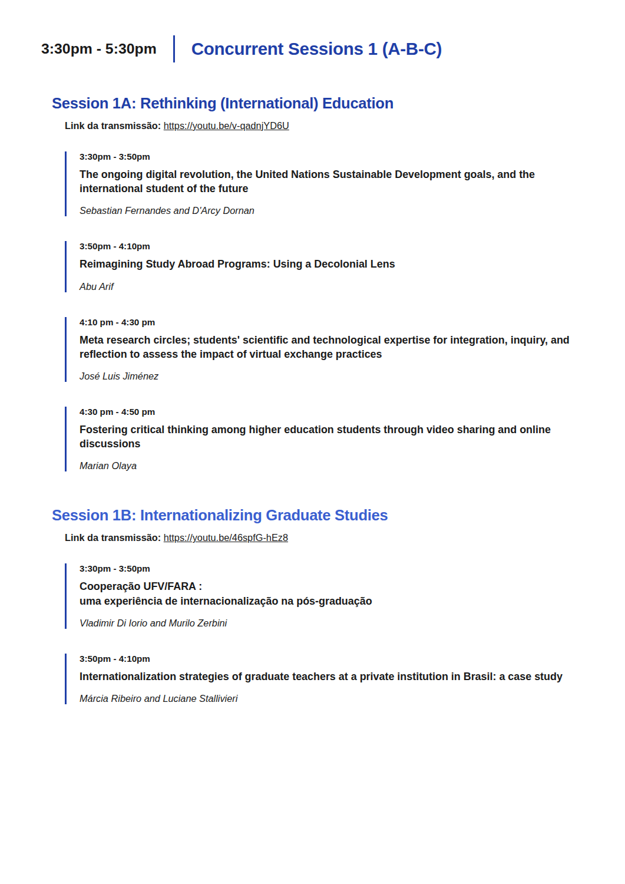3:30pm - 5:30pm
Concurrent Sessions 1 (A-B-C)
Session 1A: Rethinking (International) Education
Link da transmissão: https://youtu.be/v-qadnjYD6U
3:30pm - 3:50pm
The ongoing digital revolution, the United Nations Sustainable Development goals, and the international student of the future
Sebastian Fernandes and D'Arcy Dornan
3:50pm - 4:10pm
Reimagining Study Abroad Programs: Using a Decolonial Lens
Abu Arif
4:10 pm - 4:30 pm
Meta research circles; students' scientific and technological expertise for integration, inquiry, and reflection to assess the impact of virtual exchange practices
José Luis Jiménez
4:30 pm - 4:50 pm
Fostering critical thinking among higher education students through video sharing and online discussions
Marian Olaya
Session 1B: Internationalizing Graduate Studies
Link da transmissão: https://youtu.be/46spfG-hEz8
3:30pm - 3:50pm
Cooperação UFV/FARA :
uma experiência de internacionalização na pós-graduação
Vladimir Di Iorio and Murilo Zerbini
3:50pm - 4:10pm
Internationalization strategies of graduate teachers at a private institution in Brasil: a case study
Márcia Ribeiro and Luciane Stallivieri